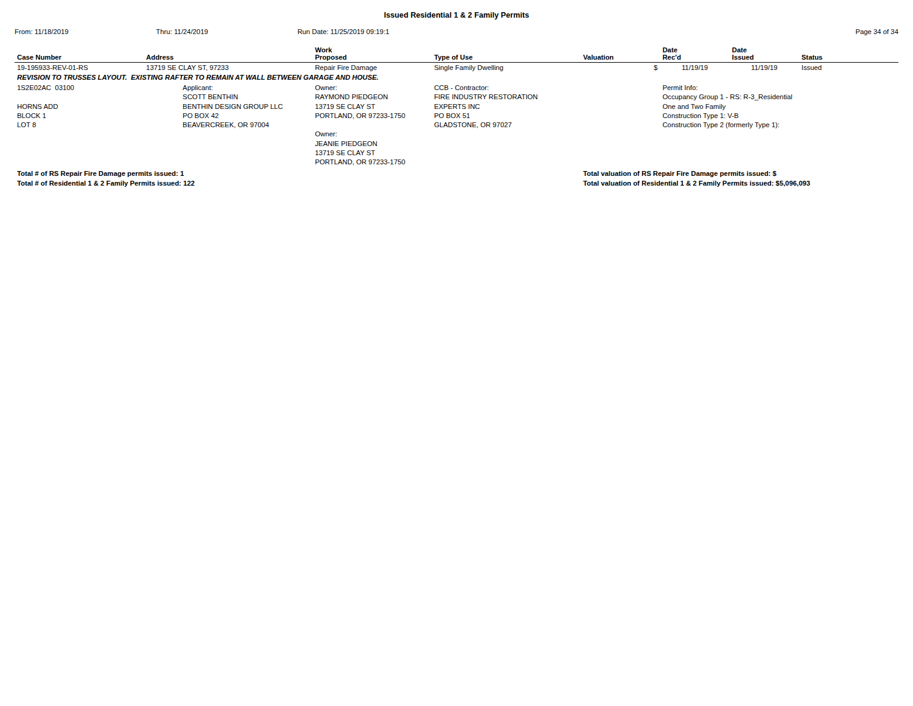Issued Residential 1 & 2 Family Permits
From: 11/18/2019
Thru: 11/24/2019
Run Date: 11/25/2019 09:19:1
Page 34 of 34
| Case Number | Address | Work Proposed | Type of Use | Valuation | Date Rec'd | Date Issued | Status |
| --- | --- | --- | --- | --- | --- | --- | --- |
| 19-195933-REV-01-RS | 13719 SE CLAY ST, 97233 | Repair Fire Damage | Single Family Dwelling | $ | 11/19/19 | 11/19/19 | Issued |
| REVISION TO TRUSSES LAYOUT. EXISTING RAFTER TO REMAIN AT WALL BETWEEN GARAGE AND HOUSE. |
| 1S2E02AC 03100 HORNS ADD BLOCK 1 LOT 8 | Applicant: SCOTT BENTHIN BENTHIN DESIGN GROUP LLC PO BOX 42 BEAVERCREEK, OR 97004 | Owner: RAYMOND PIEDGEON 13719 SE CLAY ST PORTLAND, OR 97233-1750 Owner: JEANIE PIEDGEON 13719 SE CLAY ST PORTLAND, OR 97233-1750 | CCB - Contractor: FIRE INDUSTRY RESTORATION EXPERTS INC PO BOX 51 GLADSTONE, OR 97027 | | Permit Info: Occupancy Group 1 - RS: R-3_Residential One and Two Family Construction Type 1: V-B Construction Type 2 (formerly Type 1): |
| Total # of RS Repair Fire Damage permits issued: 1 | Total valuation of RS Repair Fire Damage permits issued: $ |
| Total # of Residential 1 & 2 Family Permits issued: 122 | Total valuation of Residential 1 & 2 Family Permits issued: $5,096,093 |